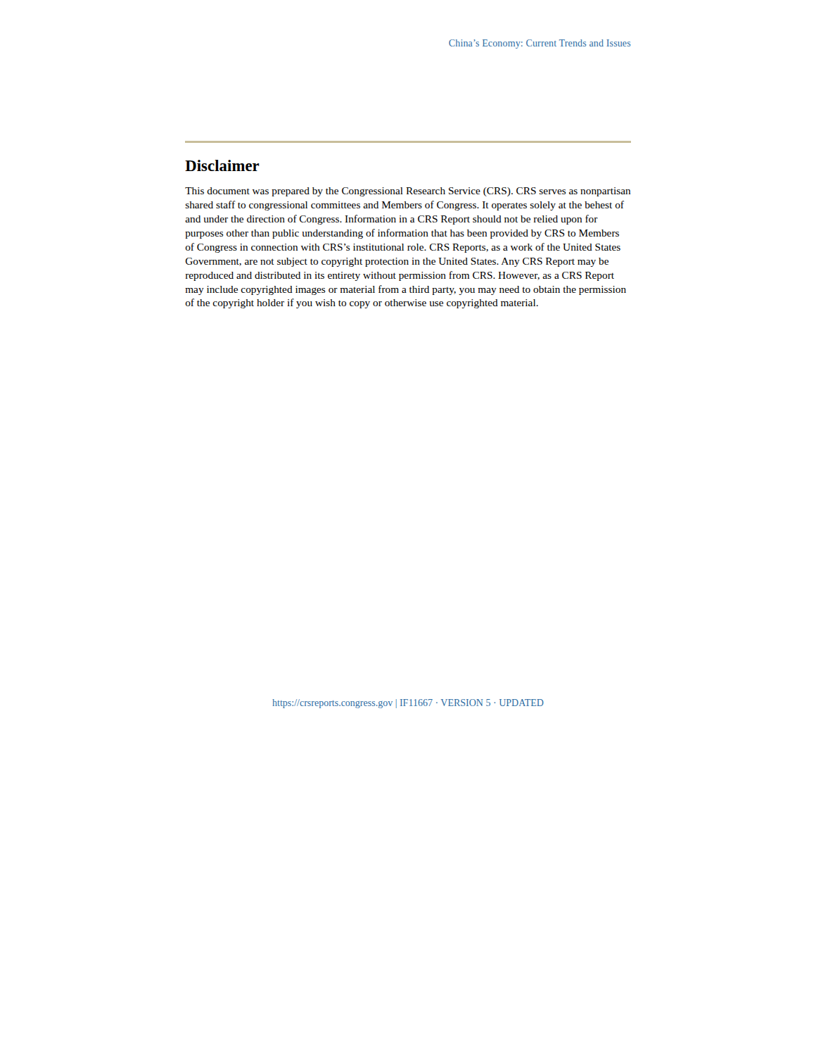China’s Economy: Current Trends and Issues
Disclaimer
This document was prepared by the Congressional Research Service (CRS). CRS serves as nonpartisan shared staff to congressional committees and Members of Congress. It operates solely at the behest of and under the direction of Congress. Information in a CRS Report should not be relied upon for purposes other than public understanding of information that has been provided by CRS to Members of Congress in connection with CRS’s institutional role. CRS Reports, as a work of the United States Government, are not subject to copyright protection in the United States. Any CRS Report may be reproduced and distributed in its entirety without permission from CRS. However, as a CRS Report may include copyrighted images or material from a third party, you may need to obtain the permission of the copyright holder if you wish to copy or otherwise use copyrighted material.
https://crsreports.congress.gov | IF11667 · VERSION 5 · UPDATED